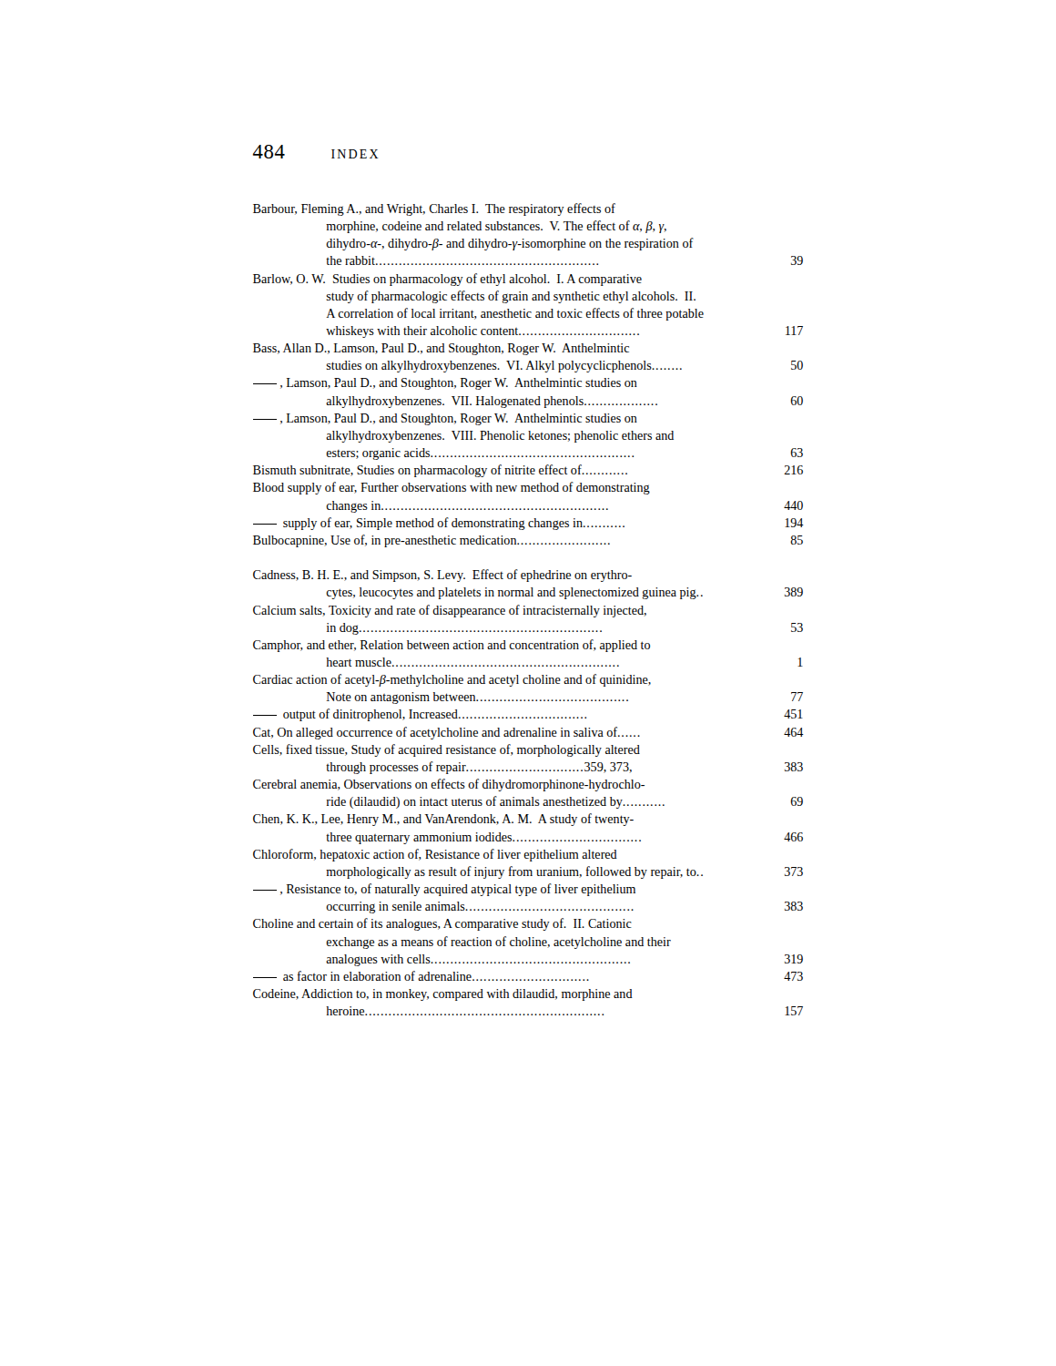484 INDEX
Barbour, Fleming A., and Wright, Charles I. The respiratory effects of
morphine, codeine and related substances. V. The effect of α, β, γ,
dihydro-α-, dihydro-β- and dihydro-γ-isomorphine on the respiration of
the rabbit......................................................... 39
Barlow, O. W. Studies on pharmacology of ethyl alcohol. I. A comparative
study of pharmacologic effects of grain and synthetic ethyl alcohols. II.
A correlation of local irritant, anesthetic and toxic effects of three potable
whiskeys with their alcoholic content............................... 117
Bass, Allan D., Lamson, Paul D., and Stoughton, Roger W. Anthelmintic
studies on alkylhydroxybenzenes. VI. Alkyl polycyclicphenols........ 50
, Lamson, Paul D., and Stoughton, Roger W. Anthelmintic studies on
alkylhydroxybenzenes. VII. Halogenated phenols................... 60
, Lamson, Paul D., and Stoughton, Roger W. Anthelmintic studies on
alkylhydroxybenzenes. VIII. Phenolic ketones; phenolic ethers and
esters; organic acids.................................................... 63
Bismuth subnitrate, Studies on pharmacology of nitrite effect of............ 216
Blood supply of ear, Further observations with new method of demonstrating
changes in.......................................................... 440
supply of ear, Simple method of demonstrating changes in........... 194
Bulbocapnine, Use of, in pre-anesthetic medication........................ 85
Cadness, B. H. E., and Simpson, S. Levy. Effect of ephedrine on erythro-
cytes, leucocytes and platelets in normal and splenectomized guinea pig.. 389
Calcium salts, Toxicity and rate of disappearance of intracisternally injected,
in dog.............................................................. 53
Camphor, and ether, Relation between action and concentration of, applied to
heart muscle.......................................................... 1
Cardiac action of acetyl-β-methylcholine and acetyl choline and of quinidine,
Note on antagonism between....................................... 77
output of dinitrophenol, Increased................................. 451
Cat, On alleged occurrence of acetylcholine and adrenaline in saliva of...... 464
Cells, fixed tissue, Study of acquired resistance of, morphologically altered
through processes of repair.............................. 359, 373, 383
Cerebral anemia, Observations on effects of dihydromorphinone-hydrochlo-
ride (dilaudid) on intact uterus of animals anesthetized by........... 69
Chen, K. K., Lee, Henry M., and VanArendonk, A. M. A study of twenty-
three quaternary ammonium iodides................................. 466
Chloroform, hepatoxic action of, Resistance of liver epithelium altered
morphologically as result of injury from uranium, followed by repair, to.. 373
, Resistance to, of naturally acquired atypical type of liver epithelium
occurring in senile animals........................................... 383
Choline and certain of its analogues, A comparative study of. II. Cationic
exchange as a means of reaction of choline, acetylcholine and their
analogues with cells................................................... 319
as factor in elaboration of adrenaline.............................. 473
Codeine, Addiction to, in monkey, compared with dilaudid, morphine and
heroine............................................................. 157